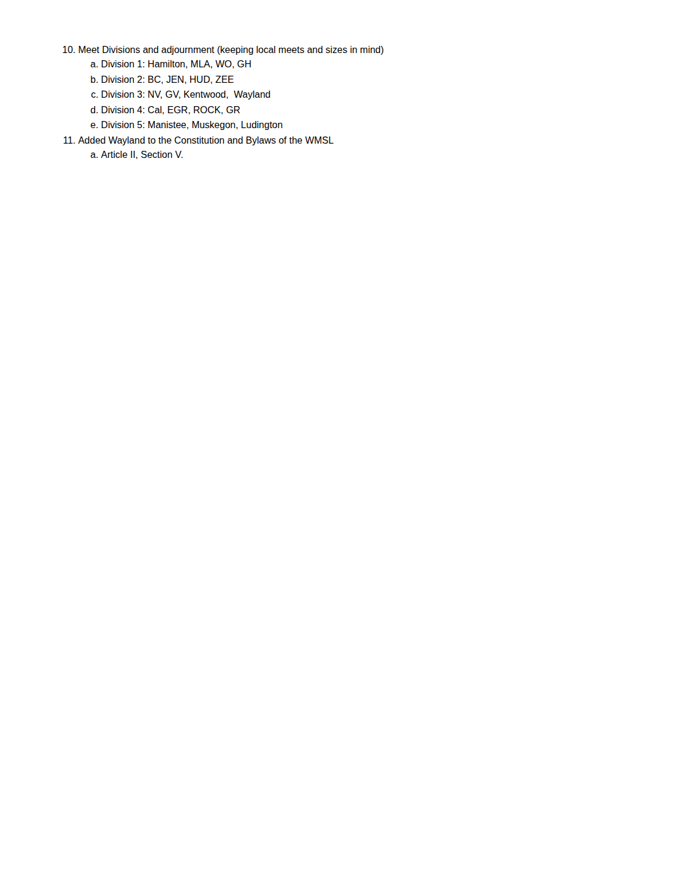Meet Divisions and adjournment (keeping local meets and sizes in mind)
Division 1: Hamilton, MLA, WO, GH
Division 2: BC, JEN, HUD, ZEE
Division 3: NV, GV, Kentwood, Wayland
Division 4: Cal, EGR, ROCK, GR
Division 5: Manistee, Muskegon, Ludington
Added Wayland to the Constitution and Bylaws of the WMSL
Article II, Section V.